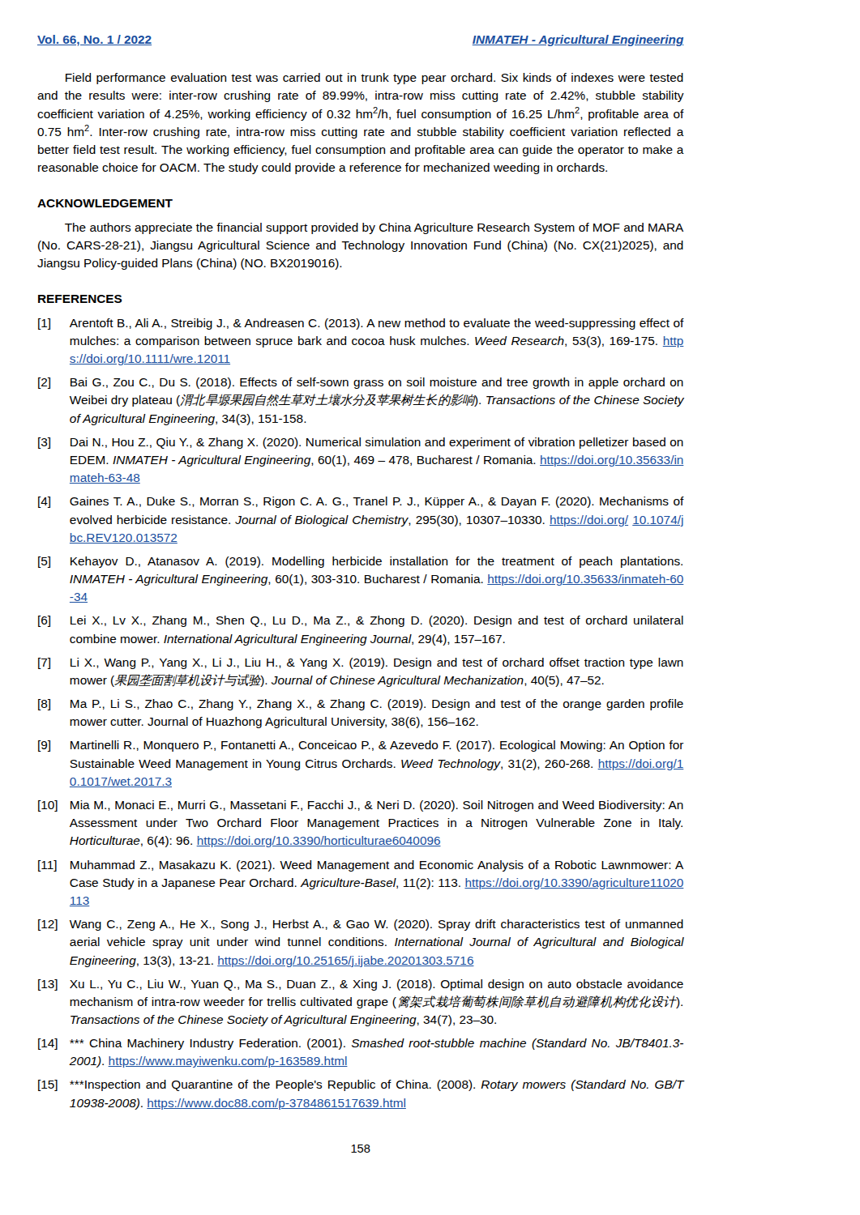Vol. 66, No. 1 / 2022 INMATEH - Agricultural Engineering
Field performance evaluation test was carried out in trunk type pear orchard. Six kinds of indexes were tested and the results were: inter-row crushing rate of 89.99%, intra-row miss cutting rate of 2.42%, stubble stability coefficient variation of 4.25%, working efficiency of 0.32 hm2/h, fuel consumption of 16.25 L/hm2, profitable area of 0.75 hm2. Inter-row crushing rate, intra-row miss cutting rate and stubble stability coefficient variation reflected a better field test result. The working efficiency, fuel consumption and profitable area can guide the operator to make a reasonable choice for OACM. The study could provide a reference for mechanized weeding in orchards.
ACKNOWLEDGEMENT
The authors appreciate the financial support provided by China Agriculture Research System of MOF and MARA (No. CARS-28-21), Jiangsu Agricultural Science and Technology Innovation Fund (China) (No. CX(21)2025), and Jiangsu Policy-guided Plans (China) (NO. BX2019016).
REFERENCES
[1] Arentoft B., Ali A., Streibig J., & Andreasen C. (2013). A new method to evaluate the weed-suppressing effect of mulches: a comparison between spruce bark and cocoa husk mulches. Weed Research, 53(3), 169-175. https://doi.org/10.1111/wre.12011
[2] Bai G., Zou C., Du S. (2018). Effects of self-sown grass on soil moisture and tree growth in apple orchard on Weibei dry plateau (渭北旱塬果园自然生草对土壤水分及苹果树生长的影响). Transactions of the Chinese Society of Agricultural Engineering, 34(3), 151-158.
[3] Dai N., Hou Z., Qiu Y., & Zhang X. (2020). Numerical simulation and experiment of vibration pelletizer based on EDEM. INMATEH - Agricultural Engineering, 60(1), 469 – 478, Bucharest / Romania. https://doi.org/10.35633/inmateh-63-48
[4] Gaines T. A., Duke S., Morran S., Rigon C. A. G., Tranel P. J., Küpper A., & Dayan F. (2020). Mechanisms of evolved herbicide resistance. Journal of Biological Chemistry, 295(30), 10307–10330. https://doi.org/ 10.1074/jbc.REV120.013572
[5] Kehayov D., Atanasov A. (2019). Modelling herbicide installation for the treatment of peach plantations. INMATEH - Agricultural Engineering, 60(1), 303-310. Bucharest / Romania. https://doi.org/10.35633/inmateh-60-34
[6] Lei X., Lv X., Zhang M., Shen Q., Lu D., Ma Z., & Zhong D. (2020). Design and test of orchard unilateral combine mower. International Agricultural Engineering Journal, 29(4), 157–167.
[7] Li X., Wang P., Yang X., Li J., Liu H., & Yang X. (2019). Design and test of orchard offset traction type lawn mower (果园垄面割草机设计与试验). Journal of Chinese Agricultural Mechanization, 40(5), 47–52.
[8] Ma P., Li S., Zhao C., Zhang Y., Zhang X., & Zhang C. (2019). Design and test of the orange garden profile mower cutter. Journal of Huazhong Agricultural University, 38(6), 156–162.
[9] Martinelli R., Monquero P., Fontanetti A., Conceicao P., & Azevedo F. (2017). Ecological Mowing: An Option for Sustainable Weed Management in Young Citrus Orchards. Weed Technology, 31(2), 260-268. https://doi.org/10.1017/wet.2017.3
[10] Mia M., Monaci E., Murri G., Massetani F., Facchi J., & Neri D. (2020). Soil Nitrogen and Weed Biodiversity: An Assessment under Two Orchard Floor Management Practices in a Nitrogen Vulnerable Zone in Italy. Horticulturae, 6(4): 96. https://doi.org/10.3390/horticulturae6040096
[11] Muhammad Z., Masakazu K. (2021). Weed Management and Economic Analysis of a Robotic Lawnmower: A Case Study in a Japanese Pear Orchard. Agriculture-Basel, 11(2): 113. https://doi.org/10.3390/agriculture11020113
[12] Wang C., Zeng A., He X., Song J., Herbst A., & Gao W. (2020). Spray drift characteristics test of unmanned aerial vehicle spray unit under wind tunnel conditions. International Journal of Agricultural and Biological Engineering, 13(3), 13-21. https://doi.org/10.25165/j.ijabe.20201303.5716
[13] Xu L., Yu C., Liu W., Yuan Q., Ma S., Duan Z., & Xing J. (2018). Optimal design on auto obstacle avoidance mechanism of intra-row weeder for trellis cultivated grape (篱架式栽培葡萄株间除草机自动避障机构优化设计). Transactions of the Chinese Society of Agricultural Engineering, 34(7), 23–30.
[14]*** China Machinery Industry Federation. (2001). Smashed root-stubble machine (Standard No. JB/T8401.3-2001). https://www.mayiwenku.com/p-163589.html
[15]***Inspection and Quarantine of the People's Republic of China. (2008). Rotary mowers (Standard No. GB/T 10938-2008). https://www.doc88.com/p-3784861517639.html
158